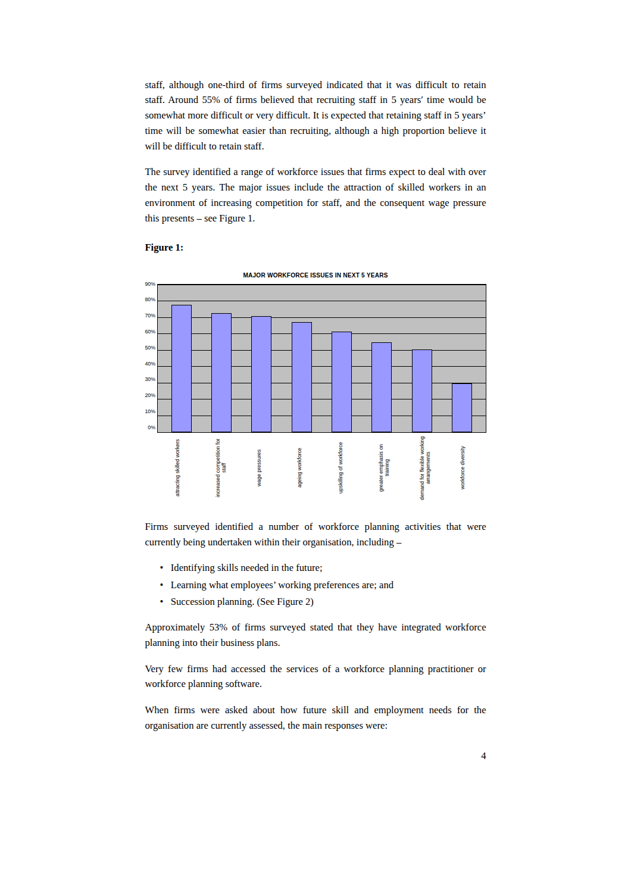staff, although one-third of firms surveyed indicated that it was difficult to retain staff. Around 55% of firms believed that recruiting staff in 5 years′ time would be somewhat more difficult or very difficult. It is expected that retaining staff in 5 years’ time will be somewhat easier than recruiting, although a high proportion believe it will be difficult to retain staff.
The survey identified a range of workforce issues that firms expect to deal with over the next 5 years. The major issues include the attraction of skilled workers in an environment of increasing competition for staff, and the consequent wage pressure this presents – see Figure 1.
Figure 1:
MAJOR WORKFORCE ISSUES IN NEXT 5 YEARS
90% 80% 70% 60% 50% 40% 30% 20% 10% 0%
attracting skilled workers
increased competition for staff
wage pressures
ageing workforce
upskilling of workforce
greater emphasis on training
demand for flexible working arrangements
workforce diversity
Firms surveyed identified a number of workforce planning activities that were currently being undertaken within their organisation, including –
Identifying skills needed in the future;
Learning what employees’ working preferences are; and
Succession planning. (See Figure 2)
Approximately 53% of firms surveyed stated that they have integrated workforce planning into their business plans.
Very few firms had accessed the services of a workforce planning practitioner or workforce planning software.
When firms were asked about how future skill and employment needs for the organisation are currently assessed, the main responses were:
4